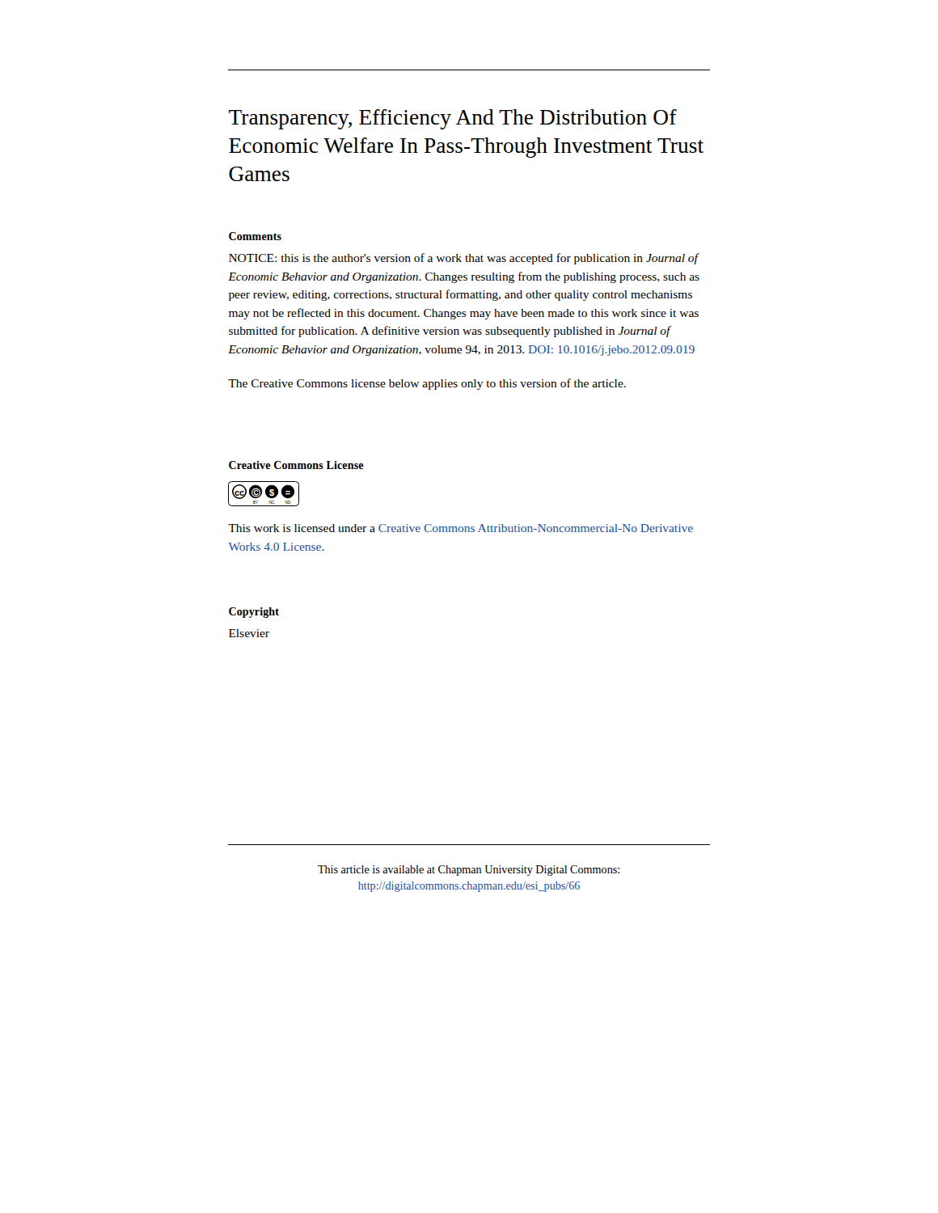Transparency, Efficiency And The Distribution Of Economic Welfare In Pass-Through Investment Trust Games
Comments
NOTICE: this is the author's version of a work that was accepted for publication in Journal of Economic Behavior and Organization. Changes resulting from the publishing process, such as peer review, editing, corrections, structural formatting, and other quality control mechanisms may not be reflected in this document. Changes may have been made to this work since it was submitted for publication. A definitive version was subsequently published in Journal of Economic Behavior and Organization, volume 94, in 2013. DOI: 10.1016/j.jebo.2012.09.019
The Creative Commons license below applies only to this version of the article.
Creative Commons License
cc Ⓒ $ = BY NC ND
This work is licensed under a Creative Commons Attribution-Noncommercial-No Derivative Works 4.0 License.
Copyright
Elsevier
This article is available at Chapman University Digital Commons: http://digitalcommons.chapman.edu/esi_pubs/66